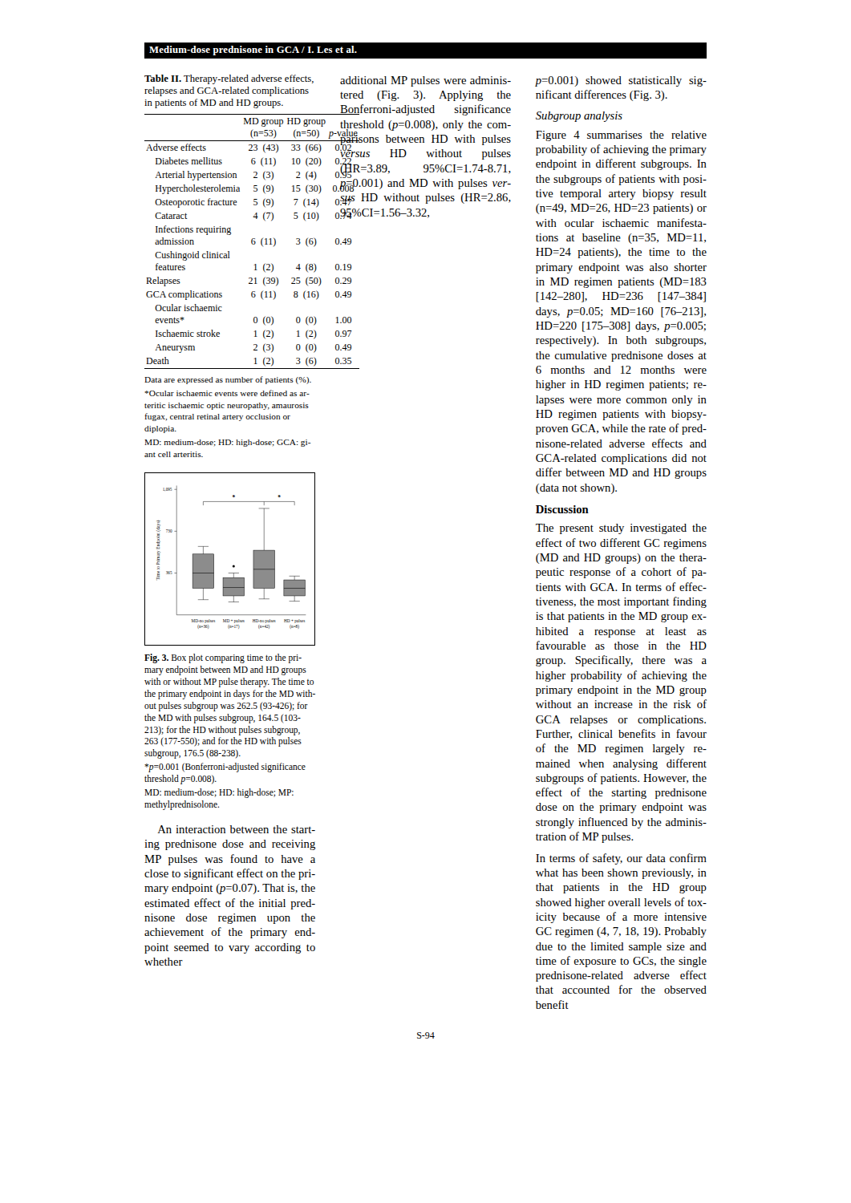Medium-dose prednisone in GCA / I. Les et al.
Table II. Therapy-related adverse effects, relapses and GCA-related complications in patients of MD and HD groups.
| | MD group (n=53) | HD group (n=50) | p -value |
| --- | --- | --- | --- |
| Adverse effects | 23 (43) | 33 (66) | 0.02 |
| Diabetes mellitus | 6 (11) | 10 (20) | 0.22 |
| Arterial hypertension | 2 (3) | 2 (4) | 0.95 |
| Hypercholesterolemia | 5 (9) | 15 (30) | 0.008 |
| Osteoporotic fracture | 5 (9) | 7 (14) | 0.47 |
| Cataract | 4 (7) | 5 (10) | 0.74 |
| Infections requiring admission | 6 (11) | 3 (6) | 0.49 |
| Cushingoid clinical features | 1 (2) | 4 (8) | 0.19 |
| Relapses | 21 (39) | 25 (50) | 0.29 |
| GCA complications | 6 (11) | 8 (16) | 0.49 |
| Ocular ischaemic events* | 0 (0) | 0 (0) | 1.00 |
| Ischaemic stroke | 1 (2) | 1 (2) | 0.97 |
| Aneurysm | 2 (3) | 0 (0) | 0.49 |
| Death | 1 (2) | 3 (6) | 0.35 |
Data are expressed as number of patients (%).
*Ocular ischaemic events were defined as arteritic ischaemic optic neuropathy, amaurosis fugax, central retinal artery occlusion or diplopia.
MD: medium-dose; HD: high-dose; GCA: giant cell arteritis.
1,095 730 365 Time to Primary Endpoint (days) * * MD-no pulses (n=36) MD + pulses (n=17) HD-no pulses (n=42) HD + pulses (n=8)
Fig. 3. Box plot comparing time to the primary endpoint between MD and HD groups with or without MP pulse therapy. The time to the primary endpoint in days for the MD without pulses subgroup was 262.5 (93-426); for the MD with pulses subgroup, 164.5 (103-213); for the HD without pulses subgroup, 263 (177-550); and for the HD with pulses subgroup, 176.5 (88-238).
*p=0.001 (Bonferroni-adjusted significance threshold p=0.008).
MD: medium-dose; HD: high-dose; MP: methylprednisolone.
An interaction between the starting prednisone dose and receiving MP pulses was found to have a close to significant effect on the primary endpoint (p=0.07). That is, the estimated effect of the initial prednisone dose regimen upon the achievement of the primary endpoint seemed to vary according to whether
additional MP pulses were administered (Fig. 3). Applying the Bonferroni-adjusted significance threshold (p=0.008), only the comparisons between HD with pulses versus HD without pulses (HR=3.89, 95%CI=1.74-8.71, p=0.001) and MD with pulses versus HD without pulses (HR=2.86, 95%CI=1.56–3.32,
p=0.001) showed statistically significant differences (Fig. 3).
Subgroup analysis
Figure 4 summarises the relative probability of achieving the primary endpoint in different subgroups. In the subgroups of patients with positive temporal artery biopsy result (n=49, MD=26, HD=23 patients) or with ocular ischaemic manifestations at baseline (n=35, MD=11, HD=24 patients), the time to the primary endpoint was also shorter in MD regimen patients (MD=183 [142–280], HD=236 [147–384] days, p=0.05; MD=160 [76–213], HD=220 [175–308] days, p=0.005; respectively). In both subgroups, the cumulative prednisone doses at 6 months and 12 months were higher in HD regimen patients; relapses were more common only in HD regimen patients with biopsy-proven GCA, while the rate of prednisone-related adverse effects and GCA-related complications did not differ between MD and HD groups (data not shown).
Discussion
The present study investigated the effect of two different GC regimens (MD and HD groups) on the therapeutic response of a cohort of patients with GCA. In terms of effectiveness, the most important finding is that patients in the MD group exhibited a response at least as favourable as those in the HD group. Specifically, there was a higher probability of achieving the primary endpoint in the MD group without an increase in the risk of GCA relapses or complications. Further, clinical benefits in favour of the MD regimen largely remained when analysing different subgroups of patients. However, the effect of the starting prednisone dose on the primary endpoint was strongly influenced by the administration of MP pulses.
In terms of safety, our data confirm what has been shown previously, in that patients in the HD group showed higher overall levels of toxicity because of a more intensive GC regimen (4, 7, 18, 19). Probably due to the limited sample size and time of exposure to GCs, the single prednisone-related adverse effect that accounted for the observed benefit
S-94